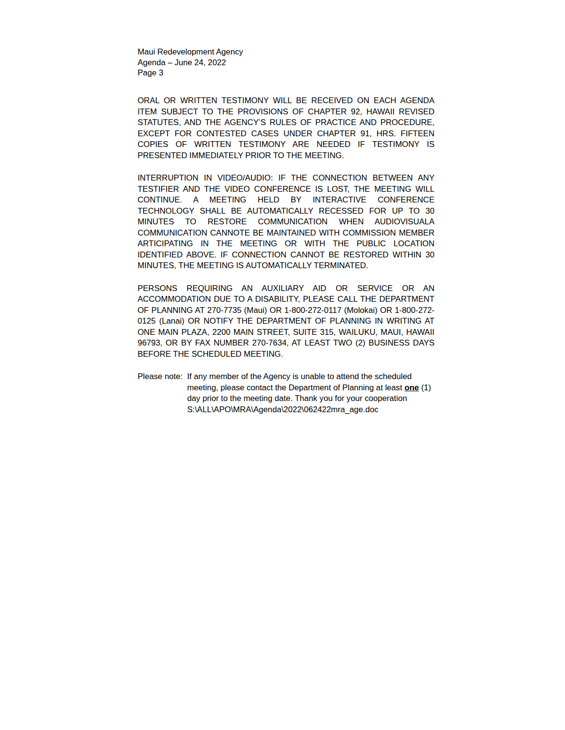Maui Redevelopment Agency
Agenda – June 24, 2022
Page 3
ORAL OR WRITTEN TESTIMONY WILL BE RECEIVED ON EACH AGENDA ITEM SUBJECT TO THE PROVISIONS OF CHAPTER 92, HAWAII REVISED STATUTES, AND THE AGENCY’S RULES OF PRACTICE AND PROCEDURE, EXCEPT FOR CONTESTED CASES UNDER CHAPTER 91, HRS. FIFTEEN COPIES OF WRITTEN TESTIMONY ARE NEEDED IF TESTIMONY IS PRESENTED IMMEDIATELY PRIOR TO THE MEETING.
INTERRUPTION IN VIDEO/AUDIO: IF THE CONNECTION BETWEEN ANY TESTIFIER AND THE VIDEO CONFERENCE IS LOST, THE MEETING WILL CONTINUE. A MEETING HELD BY INTERACTIVE CONFERENCE TECHNOLOGY SHALL BE AUTOMATICALLY RECESSED FOR UP TO 30 MINUTES TO RESTORE COMMUNICATION WHEN AUDIOVISUALA COMMUNICATION CANNOTE BE MAINTAINED WITH COMMISSION MEMBER ARTICIPATING IN THE MEETING OR WITH THE PUBLIC LOCATION IDENTIFIED ABOVE. IF CONNECTION CANNOT BE RESTORED WITHIN 30 MINUTES, THE MEETING IS AUTOMATICALLY TERMINATED.
PERSONS REQUIRING AN AUXILIARY AID OR SERVICE OR AN ACCOMMODATION DUE TO A DISABILITY, PLEASE CALL THE DEPARTMENT OF PLANNING AT 270-7735 (Maui) OR 1-800-272-0117 (Molokai) OR 1-800-272-0125 (Lanai) OR NOTIFY THE DEPARTMENT OF PLANNING IN WRITING AT ONE MAIN PLAZA, 2200 MAIN STREET, SUITE 315, WAILUKU, MAUI, HAWAII 96793, OR BY FAX NUMBER 270-7634, AT LEAST TWO (2) BUSINESS DAYS BEFORE THE SCHEDULED MEETING.
Please note:
If any member of the Agency is unable to attend the scheduled meeting, please contact the Department of Planning at least one (1) day prior to the meeting date. Thank you for your cooperation
S:\ALL\APO\MRA\Agenda\2022\062422mra_age.doc